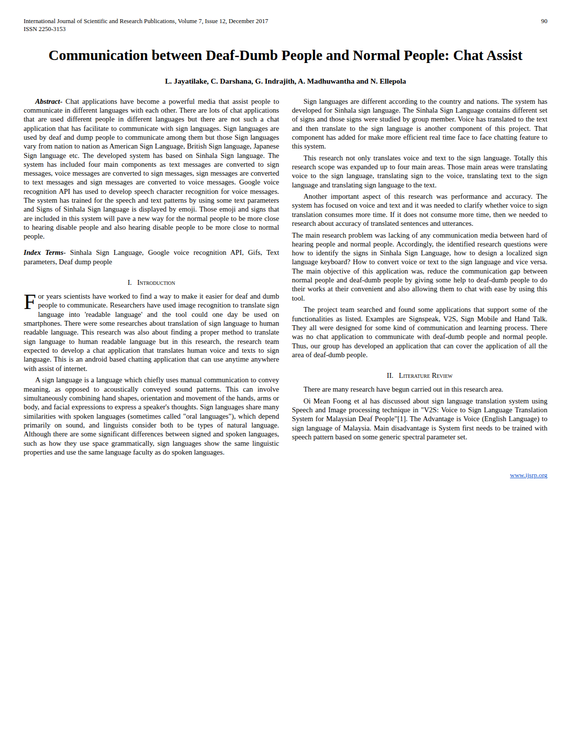International Journal of Scientific and Research Publications, Volume 7, Issue 12, December 2017
ISSN 2250-3153
90
Communication between Deaf-Dumb People and Normal People: Chat Assist
L. Jayatilake, C. Darshana, G. Indrajith, A. Madhuwantha and N. Ellepola
Abstract- Chat applications have become a powerful media that assist people to communicate in different languages with each other. There are lots of chat applications that are used different people in different languages but there are not such a chat application that has facilitate to communicate with sign languages. Sign languages are used by deaf and dump people to communicate among them but those Sign languages vary from nation to nation as American Sign Language, British Sign language, Japanese Sign language etc. The developed system has based on Sinhala Sign language. The system has included four main components as text messages are converted to sign messages, voice messages are converted to sign messages, sign messages are converted to text messages and sign messages are converted to voice messages. Google voice recognition API has used to develop speech character recognition for voice messages. The system has trained for the speech and text patterns by using some text parameters and Signs of Sinhala Sign language is displayed by emoji. Those emoji and signs that are included in this system will pave a new way for the normal people to be more close to hearing disable people and also hearing disable people to be more close to normal people.
Index Terms- Sinhala Sign Language, Google voice recognition API, Gifs, Text parameters, Deaf dump people
I. Introduction
For years scientists have worked to find a way to make it easier for deaf and dumb people to communicate. Researchers have used image recognition to translate sign language into 'readable language' and the tool could one day be used on smartphones. There were some researches about translation of sign language to human readable language. This research was also about finding a proper method to translate sign language to human readable language but in this research, the research team expected to develop a chat application that translates human voice and texts to sign language. This is an android based chatting application that can use anytime anywhere with assist of internet.
A sign language is a language which chiefly uses manual communication to convey meaning, as opposed to acoustically conveyed sound patterns. This can involve simultaneously combining hand shapes, orientation and movement of the hands, arms or body, and facial expressions to express a speaker's thoughts. Sign languages share many similarities with spoken languages (sometimes called "oral languages"), which depend primarily on sound, and linguists consider both to be types of natural language. Although there are some significant differences between signed and spoken languages, such as how they use space grammatically, sign languages show the same linguistic properties and use the same language faculty as do spoken languages.
Sign languages are different according to the country and nations. The system has developed for Sinhala sign language. The Sinhala Sign Language contains different set of signs and those signs were studied by group member. Voice has translated to the text and then translate to the sign language is another component of this project. That component has added for make more efficient real time face to face chatting feature to this system.
This research not only translates voice and text to the sign language. Totally this research scope was expanded up to four main areas. Those main areas were translating voice to the sign language, translating sign to the voice, translating text to the sign language and translating sign language to the text.
Another important aspect of this research was performance and accuracy. The system has focused on voice and text and it was needed to clarify whether voice to sign translation consumes more time. If it does not consume more time, then we needed to research about accuracy of translated sentences and utterances.
The main research problem was lacking of any communication media between hard of hearing people and normal people. Accordingly, the identified research questions were how to identify the signs in Sinhala Sign Language, how to design a localized sign language keyboard? How to convert voice or text to the sign language and vice versa. The main objective of this application was, reduce the communication gap between normal people and deaf-dumb people by giving some help to deaf-dumb people to do their works at their convenient and also allowing them to chat with ease by using this tool.
The project team searched and found some applications that support some of the functionalities as listed. Examples are Signspeak, V2S, Sign Mobile and Hand Talk. They all were designed for some kind of communication and learning process. There was no chat application to communicate with deaf-dumb people and normal people. Thus, our group has developed an application that can cover the application of all the area of deaf-dumb people.
II. Literature Review
There are many research have begun carried out in this research area.
Oi Mean Foong et al has discussed about sign language translation system using Speech and Image processing technique in "V2S: Voice to Sign Language Translation System for Malaysian Deaf People"[1]. The Advantage is Voice (English Language) to sign language of Malaysia. Main disadvantage is System first needs to be trained with speech pattern based on some generic spectral parameter set.
www.ijsrp.org